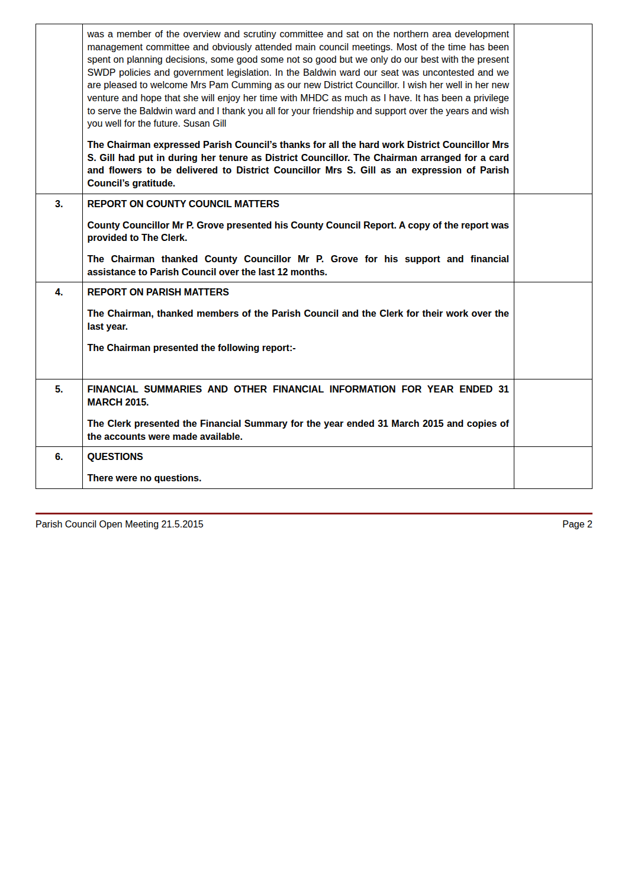| | was a member of the overview and scrutiny committee and sat on the northern area development management committee and obviously attended main council meetings. Most of the time has been spent on planning decisions, some good some not so good but we only do our best with the present SWDP policies and government legislation. In the Baldwin ward our seat was uncontested and we are pleased to welcome Mrs Pam Cumming as our new District Councillor. I wish her well in her new venture and hope that she will enjoy her time with MHDC as much as I have. It has been a privilege to serve the Baldwin ward and I thank you all for your friendship and support over the years and wish you well for the future. Susan Gill The Chairman expressed Parish Council’s thanks for all the hard work District Councillor Mrs S. Gill had put in during her tenure as District Councillor. The Chairman arranged for a card and flowers to be delivered to District Councillor Mrs S. Gill as an expression of Parish Council’s gratitude. | |
| 3. | REPORT ON COUNTY COUNCIL MATTERS County Councillor Mr P. Grove presented his County Council Report. A copy of the report was provided to The Clerk. The Chairman thanked County Councillor Mr P. Grove for his support and financial assistance to Parish Council over the last 12 months. | |
| 4. | REPORT ON PARISH MATTERS The Chairman, thanked members of the Parish Council and the Clerk for their work over the last year. The Chairman presented the following report:- | |
| 5. | FINANCIAL SUMMARIES AND OTHER FINANCIAL INFORMATION FOR YEAR ENDED 31 MARCH 2015. The Clerk presented the Financial Summary for the year ended 31 March 2015 and copies of the accounts were made available. | |
| 6. | QUESTIONS There were no questions. | |
Parish Council Open Meeting 21.5.2015 Page 2